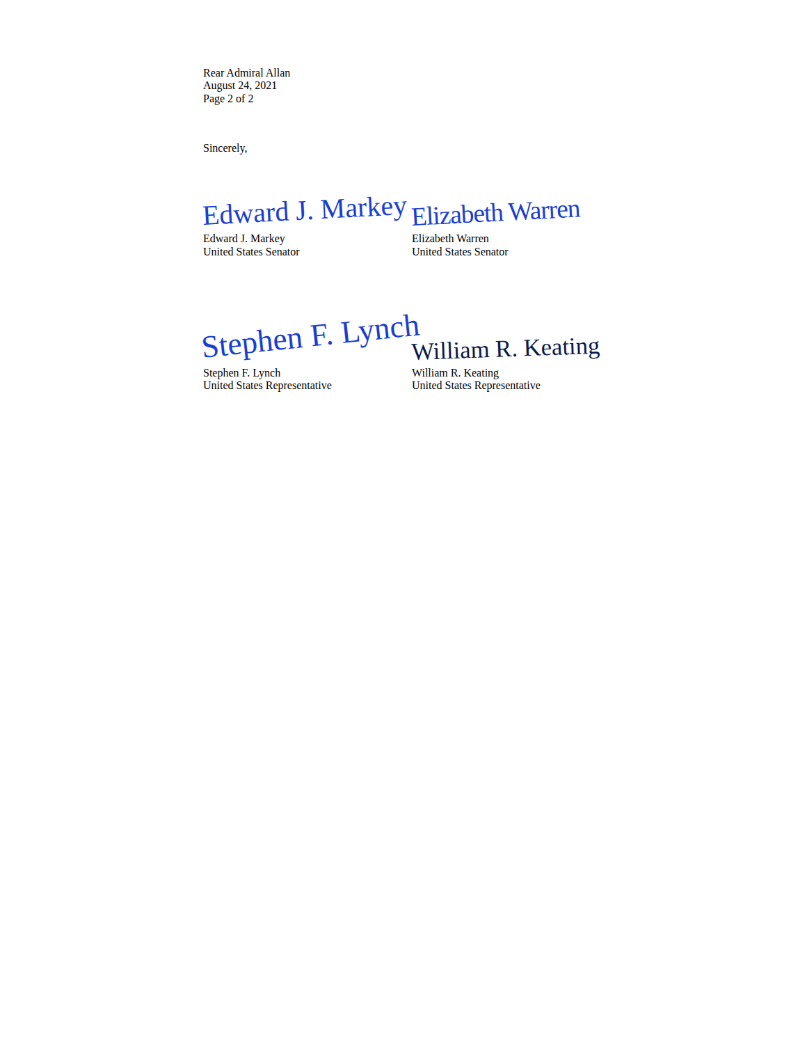Rear Admiral Allan
August 24, 2021
Page 2 of 2
Sincerely,
| Edward J. Markey Edward J. Markey United States Senator | Elizabeth Warren Elizabeth Warren United States Senator |
| Stephen F. Lynch Stephen F. Lynch United States Representative | William R. Keating William R. Keating United States Representative |